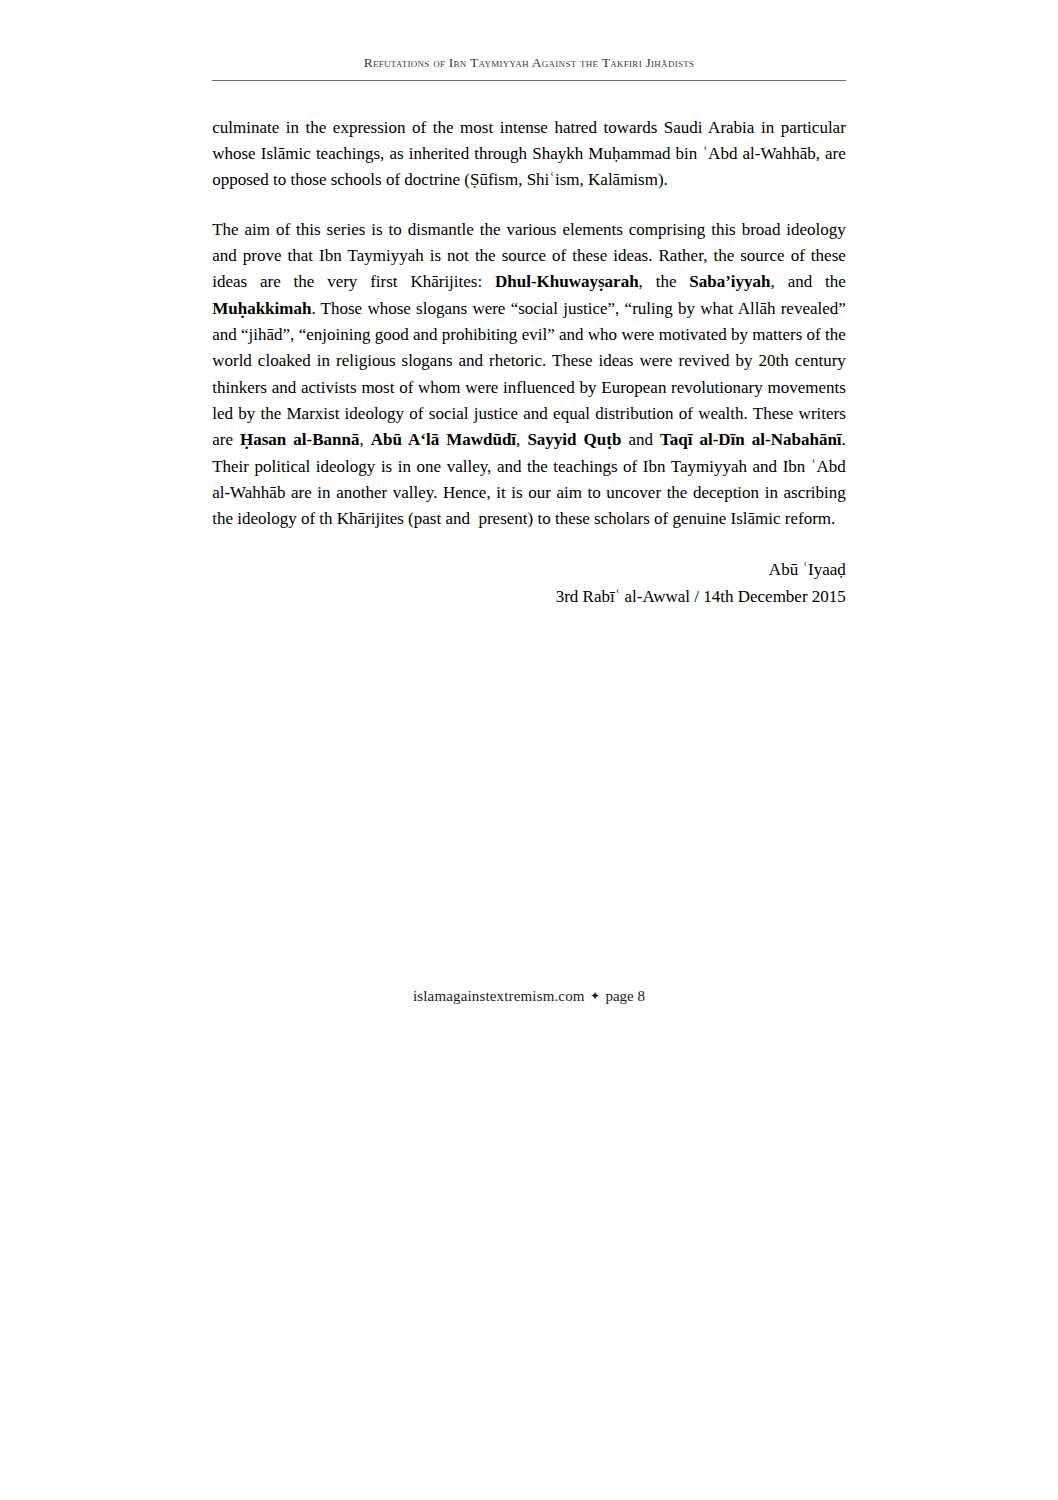Refutations of Ibn Taymiyyah Against the Takfiri Jihādists
culminate in the expression of the most intense hatred towards Saudi Arabia in particular whose Islāmic teachings, as inherited through Shaykh Muḥammad bin ʿAbd al-Wahhāb, are opposed to those schools of doctrine (Ṣūfism, Shiʿism, Kalāmism).
The aim of this series is to dismantle the various elements comprising this broad ideology and prove that Ibn Taymiyyah is not the source of these ideas. Rather, the source of these ideas are the very first Khārijites: Dhul-Khuwayṣarah, the Saba’iyyah, and the Muḥakkimah. Those whose slogans were “social justice”, “ruling by what Allāh revealed” and “jihād”, “enjoining good and prohibiting evil” and who were motivated by matters of the world cloaked in religious slogans and rhetoric. These ideas were revived by 20th century thinkers and activists most of whom were influenced by European revolutionary movements led by the Marxist ideology of social justice and equal distribution of wealth. These writers are Ḥasan al-Bannā, Abū A‘lā Mawdūdī, Sayyid Quṭb and Taqī al-Dīn al-Nabahānī. Their political ideology is in one valley, and the teachings of Ibn Taymiyyah and Ibn ʿAbd al-Wahhāb are in another valley. Hence, it is our aim to uncover the deception in ascribing the ideology of th Khārijites (past and present) to these scholars of genuine Islāmic reform.
Abū ʿIyaaḍ 3rd Rabīʿ al-Awwal / 14th December 2015
islamagainstextremism.com✦page 8